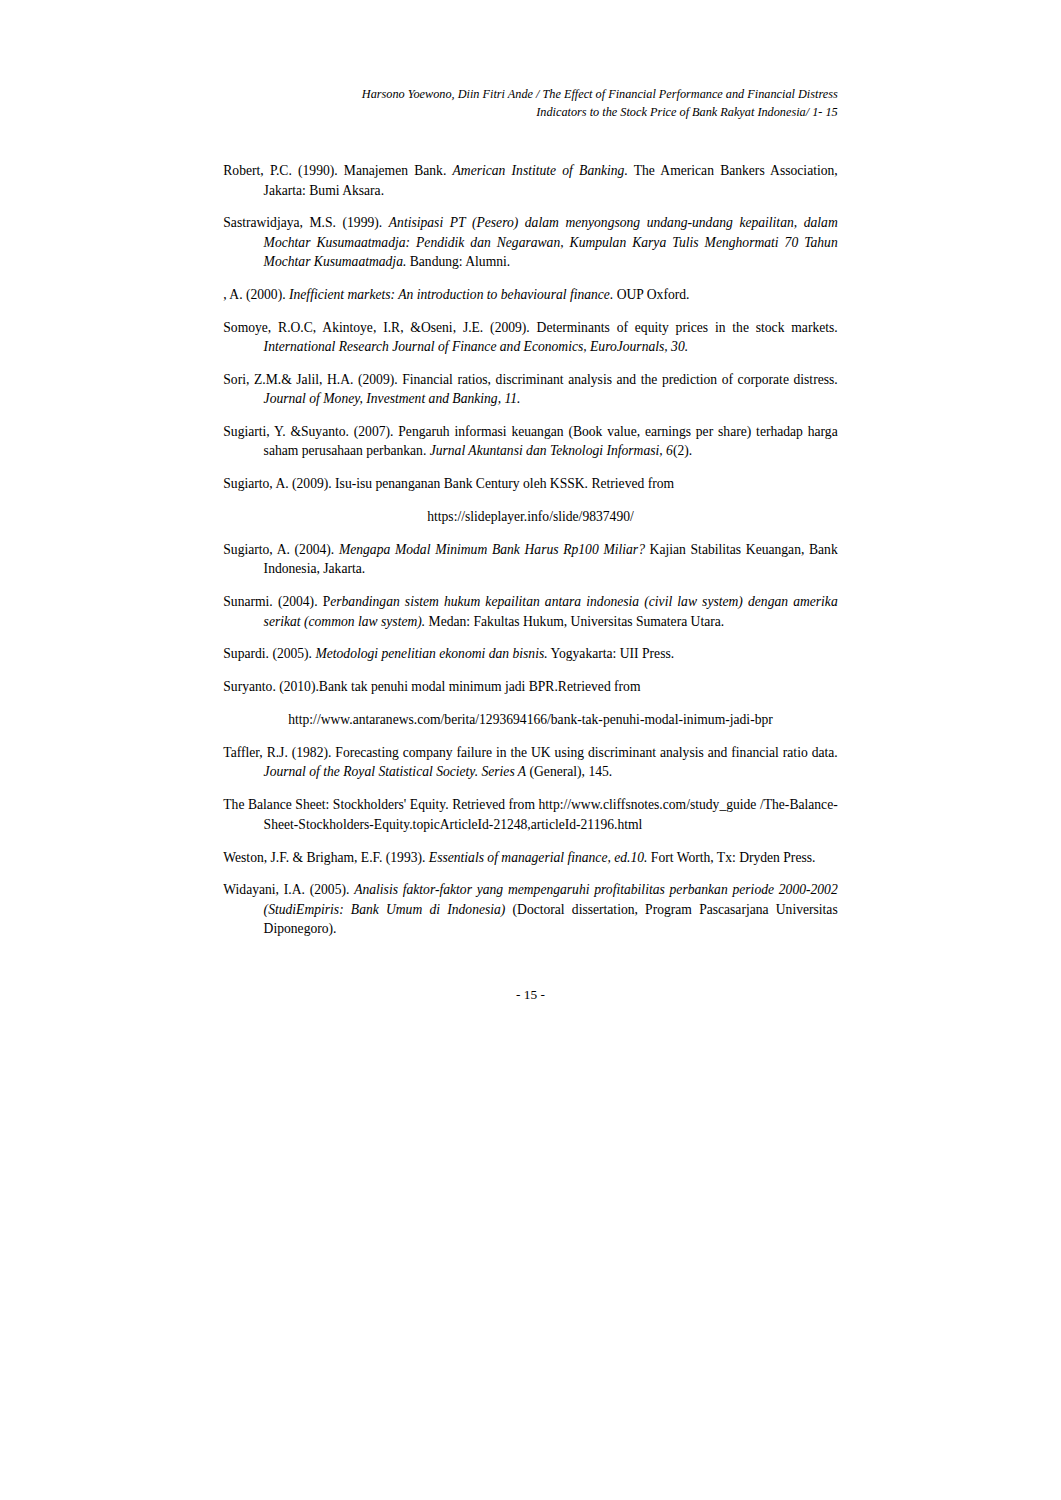Harsono Yoewono, Diin Fitri Ande / The Effect of Financial Performance and Financial Distress Indicators to the Stock Price of Bank Rakyat Indonesia/ 1- 15
Robert, P.C. (1990). Manajemen Bank. American Institute of Banking. The American Bankers Association, Jakarta: Bumi Aksara.
Sastrawidjaya, M.S. (1999). Antisipasi PT (Pesero) dalam menyongsong undang-undang kepailitan, dalam Mochtar Kusumaatmadja: Pendidik dan Negarawan, Kumpulan Karya Tulis Menghormati 70 Tahun Mochtar Kusumaatmadja. Bandung: Alumni.
, A. (2000). Inefficient markets: An introduction to behavioural finance. OUP Oxford.
Somoye, R.O.C, Akintoye, I.R, &Oseni, J.E. (2009). Determinants of equity prices in the stock markets. International Research Journal of Finance and Economics, EuroJournals, 30.
Sori, Z.M.& Jalil, H.A. (2009). Financial ratios, discriminant analysis and the prediction of corporate distress. Journal of Money, Investment and Banking, 11.
Sugiarti, Y. &Suyanto. (2007). Pengaruh informasi keuangan (Book value, earnings per share) terhadap harga saham perusahaan perbankan. Jurnal Akuntansi dan Teknologi Informasi, 6(2).
Sugiarto, A. (2009). Isu-isu penanganan Bank Century oleh KSSK. Retrieved from
https://slideplayer.info/slide/9837490/
Sugiarto, A. (2004). Mengapa Modal Minimum Bank Harus Rp100 Miliar? Kajian Stabilitas Keuangan, Bank Indonesia, Jakarta.
Sunarmi. (2004). Perbandingan sistem hukum kepailitan antara indonesia (civil law system) dengan amerika serikat (common law system). Medan: Fakultas Hukum, Universitas Sumatera Utara.
Supardi. (2005). Metodologi penelitian ekonomi dan bisnis. Yogyakarta: UII Press.
Suryanto. (2010).Bank tak penuhi modal minimum jadi BPR.Retrieved from
http://www.antaranews.com/berita/1293694166/bank-tak-penuhi-modal-inimum-jadi-bpr
Taffler, R.J. (1982). Forecasting company failure in the UK using discriminant analysis and financial ratio data. Journal of the Royal Statistical Society. Series A (General), 145.
The Balance Sheet: Stockholders' Equity. Retrieved from http://www.cliffsnotes.com/study_guide /The-Balance-Sheet-Stockholders-Equity.topicArticleId-21248,articleId-21196.html
Weston, J.F. & Brigham, E.F. (1993). Essentials of managerial finance, ed.10. Fort Worth, Tx: Dryden Press.
Widayani, I.A. (2005). Analisis faktor-faktor yang mempengaruhi profitabilitas perbankan periode 2000-2002 (StudiEmpiris: Bank Umum di Indonesia) (Doctoral dissertation, Program Pascasarjana Universitas Diponegoro).
- 15 -